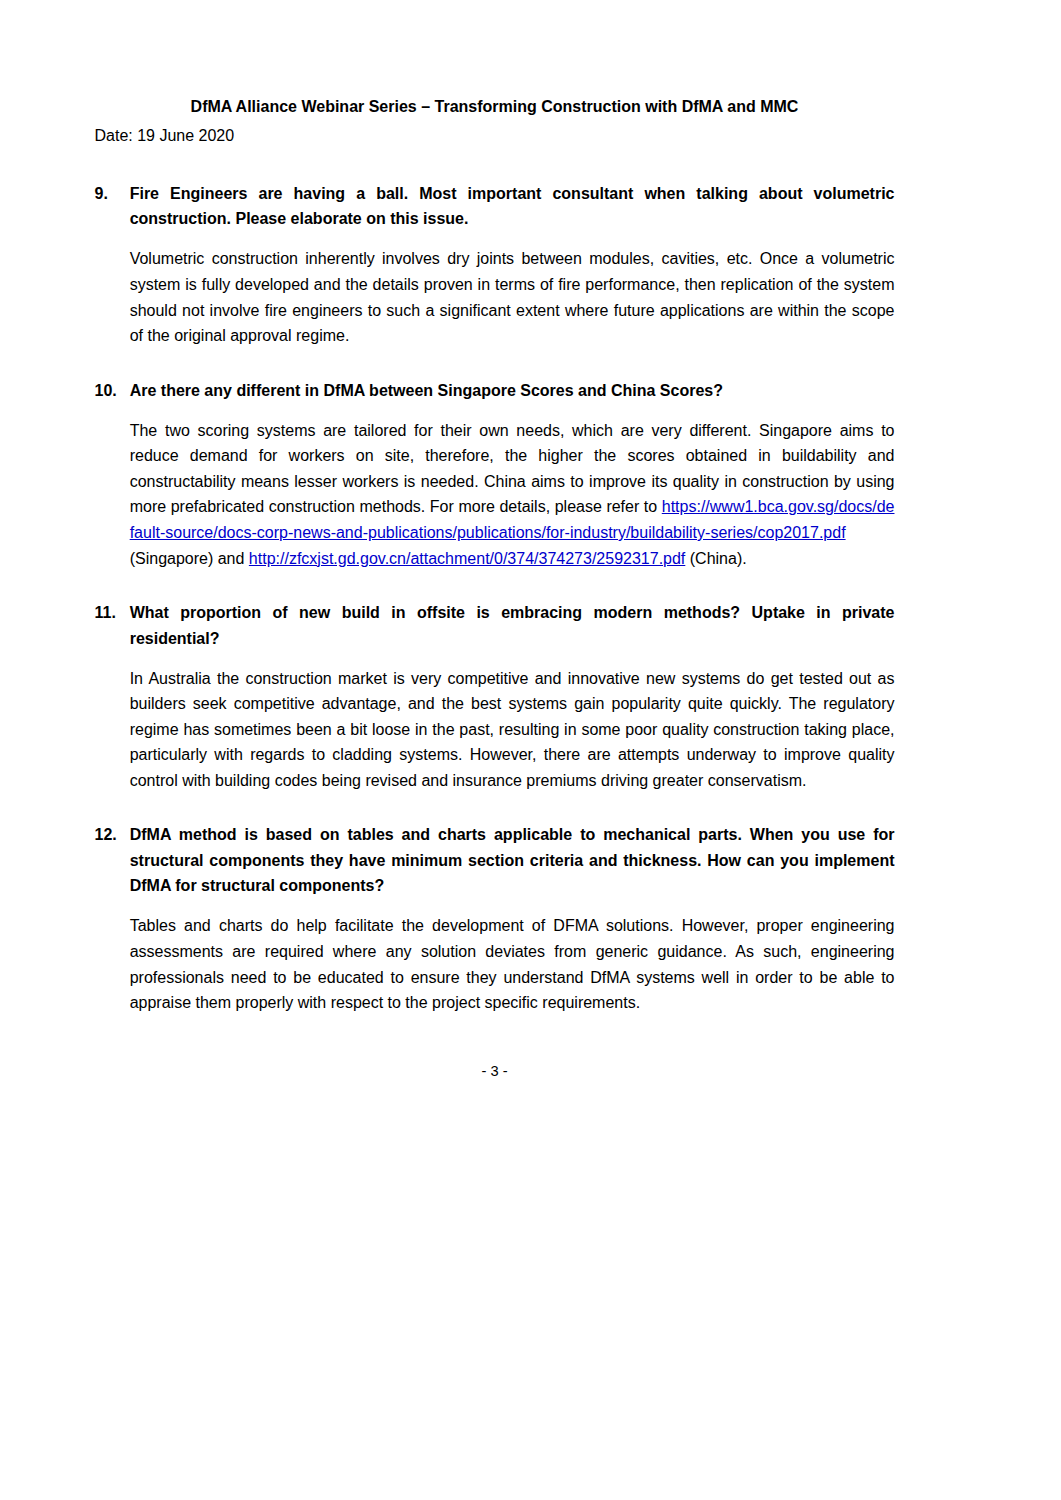DfMA Alliance Webinar Series – Transforming Construction with DfMA and MMC
Date: 19 June 2020
9.
Fire Engineers are having a ball. Most important consultant when talking about volumetric construction. Please elaborate on this issue.
Volumetric construction inherently involves dry joints between modules, cavities, etc. Once a volumetric system is fully developed and the details proven in terms of fire performance, then replication of the system should not involve fire engineers to such a significant extent where future applications are within the scope of the original approval regime.
10.
Are there any different in DfMA between Singapore Scores and China Scores?
The two scoring systems are tailored for their own needs, which are very different. Singapore aims to reduce demand for workers on site, therefore, the higher the scores obtained in buildability and constructability means lesser workers is needed. China aims to improve its quality in construction by using more prefabricated construction methods. For more details, please refer to https://www1.bca.gov.sg/docs/default-source/docs-corp-news-and-publications/publications/for-industry/buildability-series/cop2017.pdf (Singapore) and http://zfcxjst.gd.gov.cn/attachment/0/374/374273/2592317.pdf (China).
11.
What proportion of new build in offsite is embracing modern methods? Uptake in private residential?
In Australia the construction market is very competitive and innovative new systems do get tested out as builders seek competitive advantage, and the best systems gain popularity quite quickly. The regulatory regime has sometimes been a bit loose in the past, resulting in some poor quality construction taking place, particularly with regards to cladding systems. However, there are attempts underway to improve quality control with building codes being revised and insurance premiums driving greater conservatism.
12.
DfMA method is based on tables and charts applicable to mechanical parts. When you use for structural components they have minimum section criteria and thickness. How can you implement DfMA for structural components?
Tables and charts do help facilitate the development of DFMA solutions. However, proper engineering assessments are required where any solution deviates from generic guidance. As such, engineering professionals need to be educated to ensure they understand DfMA systems well in order to be able to appraise them properly with respect to the project specific requirements.
- 3 -